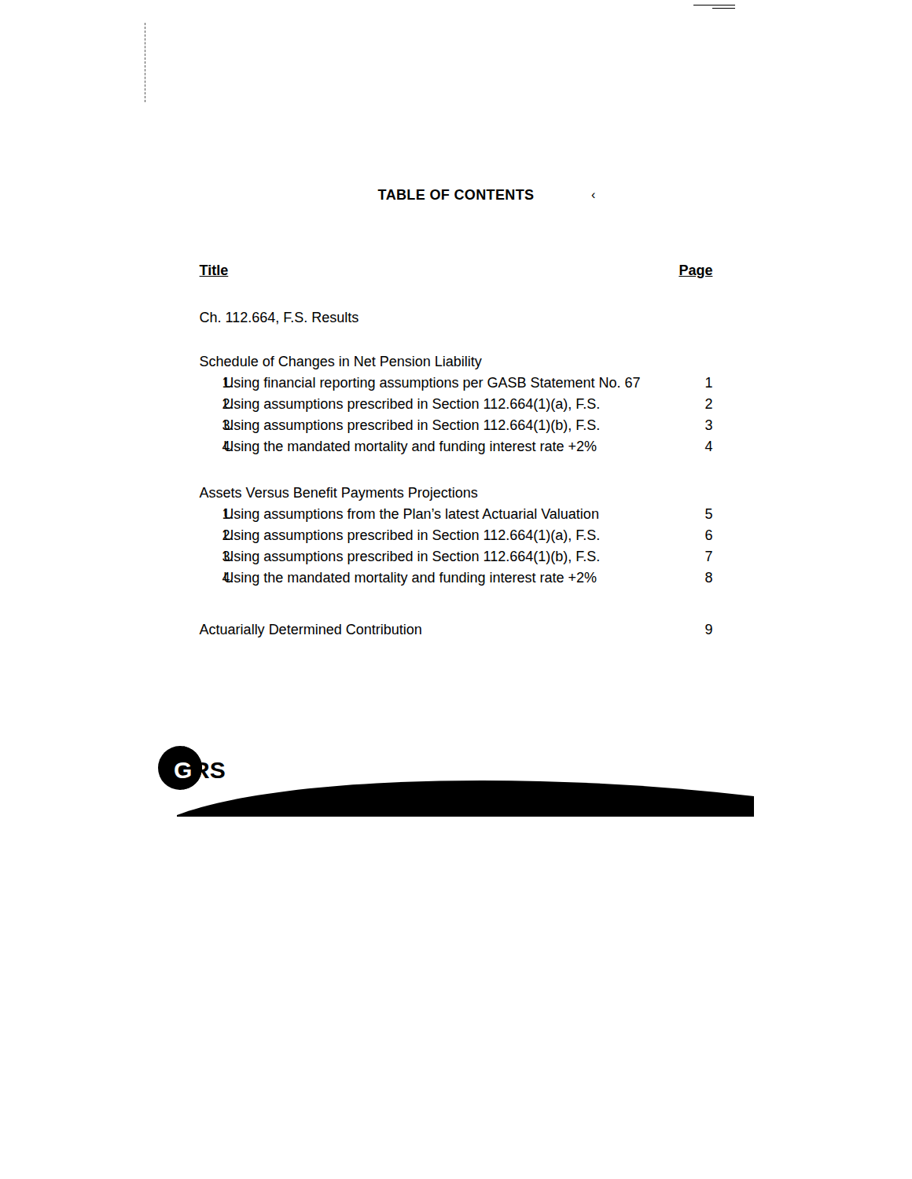TABLE OF CONTENTS‹
| Title | Page |
| Ch. 112.664, F.S. Results | |
| Schedule of Changes in Net Pension Liability | |
| 1. Using financial reporting assumptions per GASB Statement No. 67 | 1 |
| 2. Using assumptions prescribed in Section 112.664(1)(a), F.S. | 2 |
| 3. Using assumptions prescribed in Section 112.664(1)(b), F.S. | 3 |
| 4. Using the mandated mortality and funding interest rate +2% | 4 |
| Assets Versus Benefit Payments Projections | |
| 1. Using assumptions from the Plan’s latest Actuarial Valuation | 5 |
| 2. Using assumptions prescribed in Section 112.664(1)(a), F.S. | 6 |
| 3. Using assumptions prescribed in Section 112.664(1)(b), F.S. | 7 |
| 4. Using the mandated mortality and funding interest rate +2% | 8 |
| Actuarially Determined Contribution | 9 |
G RS